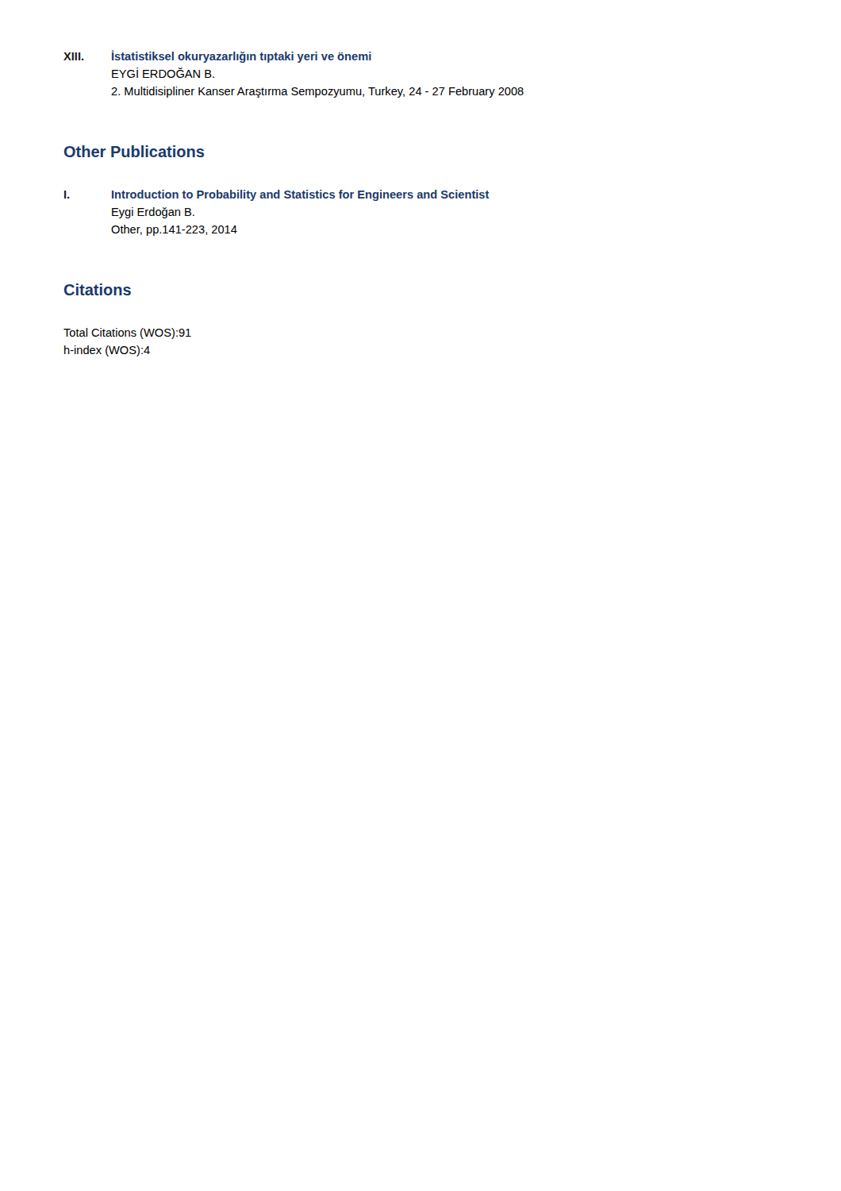XIII.
İstatistiksel okuryazarlığın tıptaki yeri ve önemi
EYGİ ERDOĞAN B.
2. Multidisipliner Kanser Araştırma Sempozyumu, Turkey, 24 - 27 February 2008
Other Publications
I.
Introduction to Probability and Statistics for Engineers and Scientist
Eygi Erdoğan B.
Other, pp.141-223, 2014
Citations
Total Citations (WOS):91
h-index (WOS):4